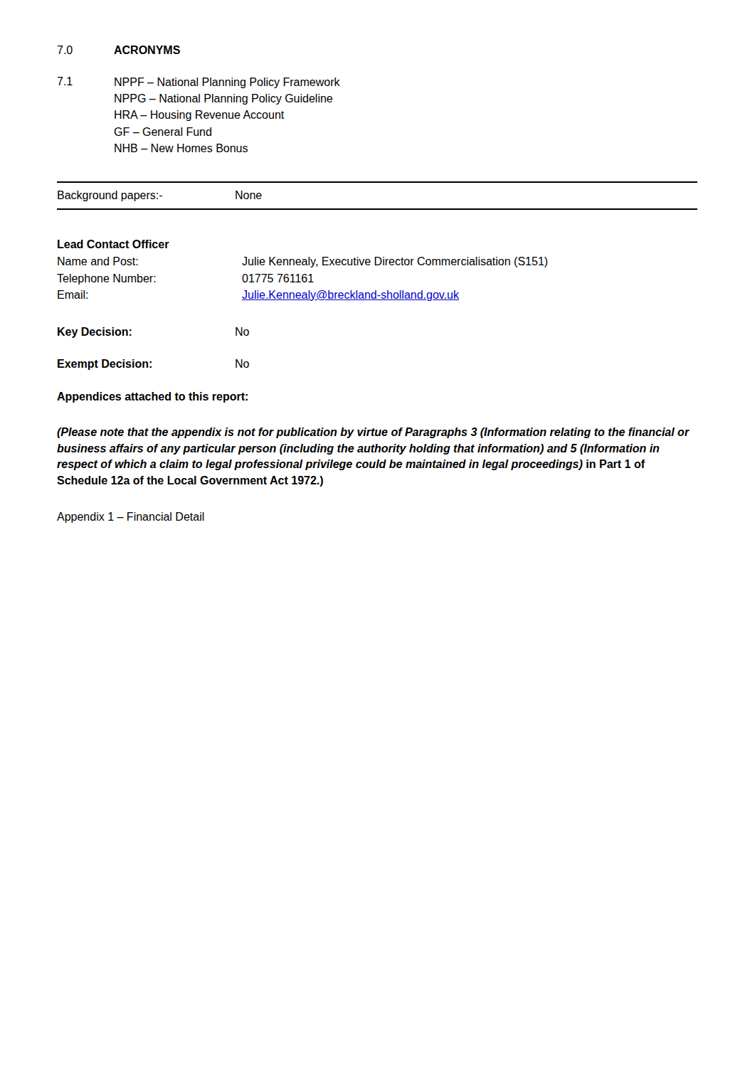7.0 ACRONYMS
7.1
NPPF – National Planning Policy Framework
NPPG – National Planning Policy Guideline
HRA – Housing Revenue Account
GF – General Fund
NHB – New Homes Bonus
Background papers:- None
Lead Contact Officer
| Name and Post: | Julie Kennealy, Executive Director Commercialisation (S151) |
| Telephone Number: | 01775 761161 |
| Email: | Julie.Kennealy@breckland-sholland.gov.uk |
Key Decision: No
Exempt Decision: No
Appendices attached to this report:
(Please note that the appendix is not for publication by virtue of Paragraphs 3 (Information relating to the financial or business affairs of any particular person (including the authority holding that information) and 5 (Information in respect of which a claim to legal professional privilege could be maintained in legal proceedings) in Part 1 of Schedule 12a of the Local Government Act 1972.)
Appendix 1 – Financial Detail